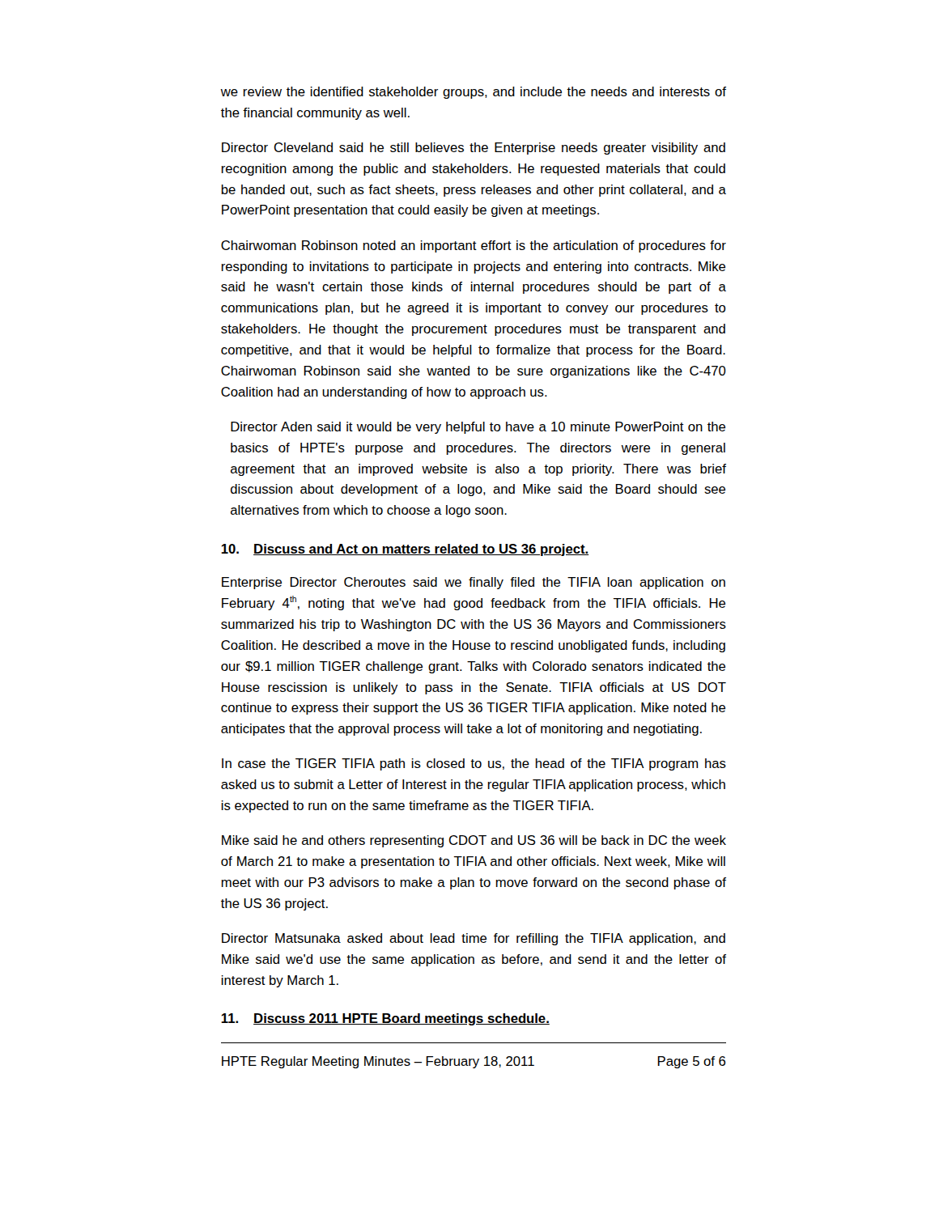we review the identified stakeholder groups, and include the needs and interests of the financial community as well.
Director Cleveland said he still believes the Enterprise needs greater visibility and recognition among the public and stakeholders. He requested materials that could be handed out, such as fact sheets, press releases and other print collateral, and a PowerPoint presentation that could easily be given at meetings.
Chairwoman Robinson noted an important effort is the articulation of procedures for responding to invitations to participate in projects and entering into contracts. Mike said he wasn't certain those kinds of internal procedures should be part of a communications plan, but he agreed it is important to convey our procedures to stakeholders. He thought the procurement procedures must be transparent and competitive, and that it would be helpful to formalize that process for the Board. Chairwoman Robinson said she wanted to be sure organizations like the C-470 Coalition had an understanding of how to approach us.
Director Aden said it would be very helpful to have a 10 minute PowerPoint on the basics of HPTE's purpose and procedures. The directors were in general agreement that an improved website is also a top priority. There was brief discussion about development of a logo, and Mike said the Board should see alternatives from which to choose a logo soon.
10. Discuss and Act on matters related to US 36 project.
Enterprise Director Cheroutes said we finally filed the TIFIA loan application on February 4th, noting that we've had good feedback from the TIFIA officials. He summarized his trip to Washington DC with the US 36 Mayors and Commissioners Coalition. He described a move in the House to rescind unobligated funds, including our $9.1 million TIGER challenge grant. Talks with Colorado senators indicated the House rescission is unlikely to pass in the Senate. TIFIA officials at US DOT continue to express their support the US 36 TIGER TIFIA application. Mike noted he anticipates that the approval process will take a lot of monitoring and negotiating.
In case the TIGER TIFIA path is closed to us, the head of the TIFIA program has asked us to submit a Letter of Interest in the regular TIFIA application process, which is expected to run on the same timeframe as the TIGER TIFIA.
Mike said he and others representing CDOT and US 36 will be back in DC the week of March 21 to make a presentation to TIFIA and other officials. Next week, Mike will meet with our P3 advisors to make a plan to move forward on the second phase of the US 36 project.
Director Matsunaka asked about lead time for refilling the TIFIA application, and Mike said we'd use the same application as before, and send it and the letter of interest by March 1.
11. Discuss 2011 HPTE Board meetings schedule.
HPTE Regular Meeting Minutes – February 18, 2011
Page 5 of 6